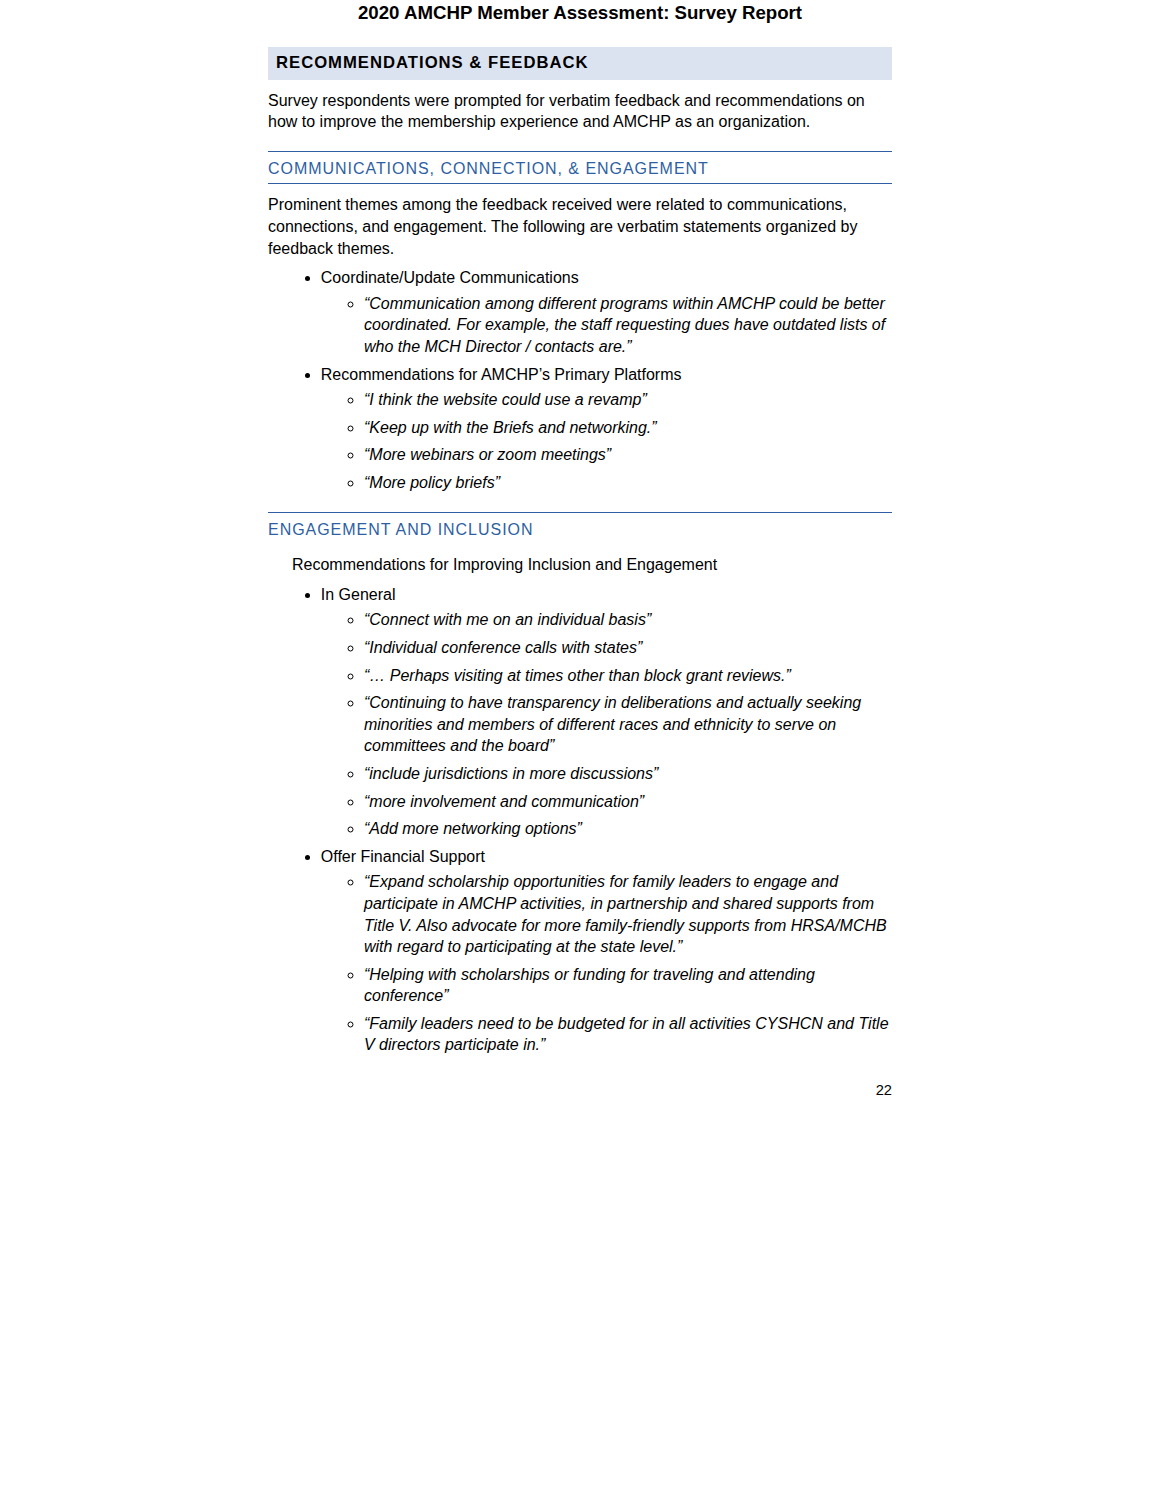2020 AMCHP Member Assessment: Survey Report
RECOMMENDATIONS & FEEDBACK
Survey respondents were prompted for verbatim feedback and recommendations on how to improve the membership experience and AMCHP as an organization.
COMMUNICATIONS, CONNECTION, & ENGAGEMENT
Prominent themes among the feedback received were related to communications, connections, and engagement. The following are verbatim statements organized by feedback themes.
Coordinate/Update Communications
“Communication among different programs within AMCHP could be better coordinated. For example, the staff requesting dues have outdated lists of who the MCH Director / contacts are.”
Recommendations for AMCHP’s Primary Platforms
“I think the website could use a revamp”
“Keep up with the Briefs and networking.”
“More webinars or zoom meetings”
“More policy briefs”
ENGAGEMENT AND INCLUSION
Recommendations for Improving Inclusion and Engagement
In General
“Connect with me on an individual basis”
“Individual conference calls with states”
“… Perhaps visiting at times other than block grant reviews.”
“Continuing to have transparency in deliberations and actually seeking minorities and members of different races and ethnicity to serve on committees and the board”
“include jurisdictions in more discussions”
“more involvement and communication”
“Add more networking options”
Offer Financial Support
“Expand scholarship opportunities for family leaders to engage and participate in AMCHP activities, in partnership and shared supports from Title V. Also advocate for more family-friendly supports from HRSA/MCHB with regard to participating at the state level.”
“Helping with scholarships or funding for traveling and attending conference”
“Family leaders need to be budgeted for in all activities CYSHCN and Title V directors participate in.”
22